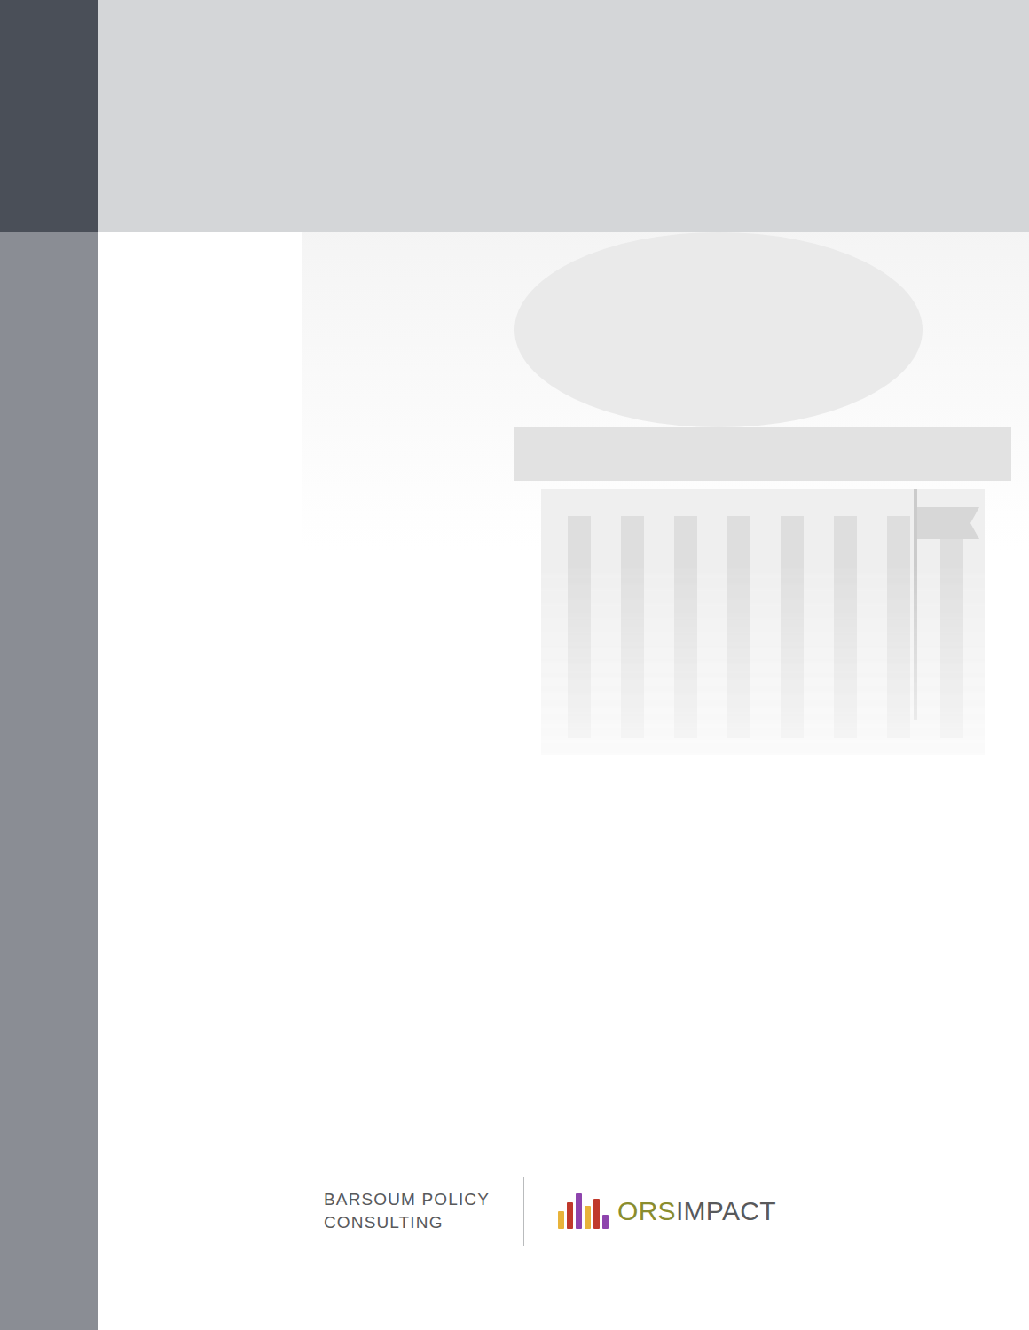Barsoum Policy
Consulting
ORS IMPACT